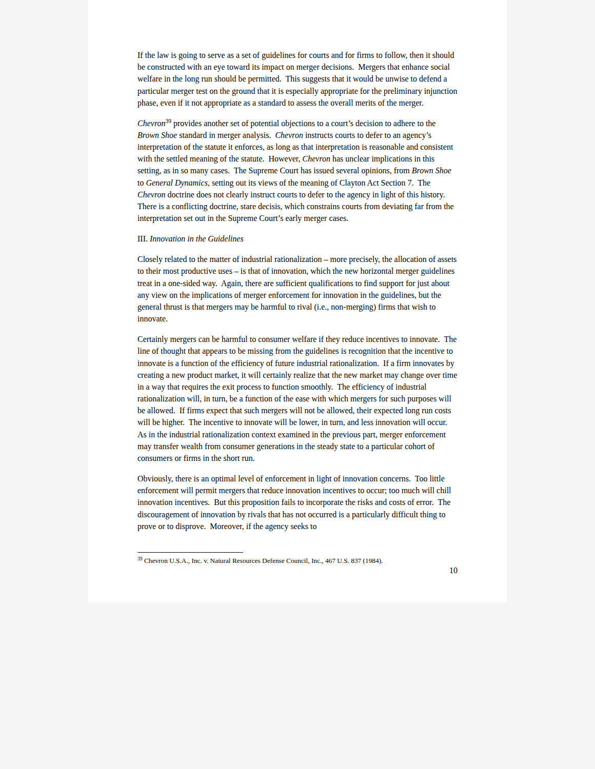If the law is going to serve as a set of guidelines for courts and for firms to follow, then it should be constructed with an eye toward its impact on merger decisions. Mergers that enhance social welfare in the long run should be permitted. This suggests that it would be unwise to defend a particular merger test on the ground that it is especially appropriate for the preliminary injunction phase, even if it not appropriate as a standard to assess the overall merits of the merger.
Chevron39 provides another set of potential objections to a court’s decision to adhere to the Brown Shoe standard in merger analysis. Chevron instructs courts to defer to an agency’s interpretation of the statute it enforces, as long as that interpretation is reasonable and consistent with the settled meaning of the statute. However, Chevron has unclear implications in this setting, as in so many cases. The Supreme Court has issued several opinions, from Brown Shoe to General Dynamics, setting out its views of the meaning of Clayton Act Section 7. The Chevron doctrine does not clearly instruct courts to defer to the agency in light of this history. There is a conflicting doctrine, stare decisis, which constrains courts from deviating far from the interpretation set out in the Supreme Court’s early merger cases.
III. Innovation in the Guidelines
Closely related to the matter of industrial rationalization – more precisely, the allocation of assets to their most productive uses – is that of innovation, which the new horizontal merger guidelines treat in a one-sided way. Again, there are sufficient qualifications to find support for just about any view on the implications of merger enforcement for innovation in the guidelines, but the general thrust is that mergers may be harmful to rival (i.e., non-merging) firms that wish to innovate.
Certainly mergers can be harmful to consumer welfare if they reduce incentives to innovate. The line of thought that appears to be missing from the guidelines is recognition that the incentive to innovate is a function of the efficiency of future industrial rationalization. If a firm innovates by creating a new product market, it will certainly realize that the new market may change over time in a way that requires the exit process to function smoothly. The efficiency of industrial rationalization will, in turn, be a function of the ease with which mergers for such purposes will be allowed. If firms expect that such mergers will not be allowed, their expected long run costs will be higher. The incentive to innovate will be lower, in turn, and less innovation will occur. As in the industrial rationalization context examined in the previous part, merger enforcement may transfer wealth from consumer generations in the steady state to a particular cohort of consumers or firms in the short run.
Obviously, there is an optimal level of enforcement in light of innovation concerns. Too little enforcement will permit mergers that reduce innovation incentives to occur; too much will chill innovation incentives. But this proposition fails to incorporate the risks and costs of error. The discouragement of innovation by rivals that has not occurred is a particularly difficult thing to prove or to disprove. Moreover, if the agency seeks to
39 Chevron U.S.A., Inc. v. Natural Resources Defense Council, Inc., 467 U.S. 837 (1984).
10